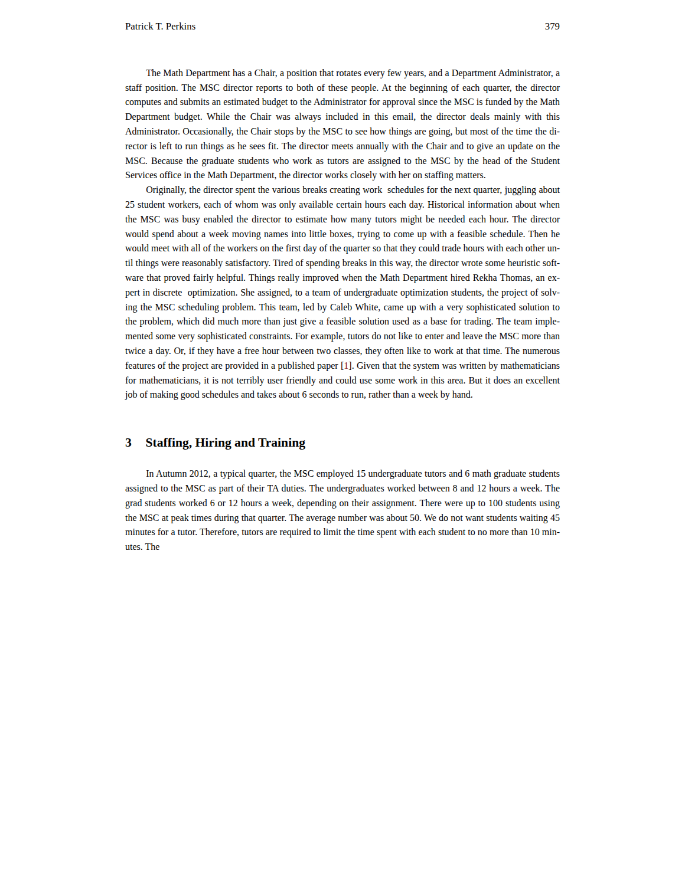Patrick T. Perkins 379
The Math Department has a Chair, a position that rotates every few years, and a Department Administrator, a staff position. The MSC director reports to both of these people. At the beginning of each quarter, the director computes and submits an estimated budget to the Administrator for approval since the MSC is funded by the Math Department budget. While the Chair was always included in this email, the director deals mainly with this Administrator. Occasionally, the Chair stops by the MSC to see how things are going, but most of the time the director is left to run things as he sees fit. The director meets annually with the Chair and to give an update on the MSC. Because the graduate students who work as tutors are assigned to the MSC by the head of the Student Services office in the Math Department, the director works closely with her on staffing matters.
Originally, the director spent the various breaks creating work schedules for the next quarter, juggling about 25 student workers, each of whom was only available certain hours each day. Historical information about when the MSC was busy enabled the director to estimate how many tutors might be needed each hour. The director would spend about a week moving names into little boxes, trying to come up with a feasible schedule. Then he would meet with all of the workers on the first day of the quarter so that they could trade hours with each other until things were reasonably satisfactory. Tired of spending breaks in this way, the director wrote some heuristic software that proved fairly helpful. Things really improved when the Math Department hired Rekha Thomas, an expert in discrete optimization. She assigned, to a team of undergraduate optimization students, the project of solving the MSC scheduling problem. This team, led by Caleb White, came up with a very sophisticated solution to the problem, which did much more than just give a feasible solution used as a base for trading. The team implemented some very sophisticated constraints. For example, tutors do not like to enter and leave the MSC more than twice a day. Or, if they have a free hour between two classes, they often like to work at that time. The numerous features of the project are provided in a published paper [1]. Given that the system was written by mathematicians for mathematicians, it is not terribly user friendly and could use some work in this area. But it does an excellent job of making good schedules and takes about 6 seconds to run, rather than a week by hand.
3 Staffing, Hiring and Training
In Autumn 2012, a typical quarter, the MSC employed 15 undergraduate tutors and 6 math graduate students assigned to the MSC as part of their TA duties. The undergraduates worked between 8 and 12 hours a week. The grad students worked 6 or 12 hours a week, depending on their assignment. There were up to 100 students using the MSC at peak times during that quarter. The average number was about 50. We do not want students waiting 45 minutes for a tutor. Therefore, tutors are required to limit the time spent with each student to no more than 10 minutes. The